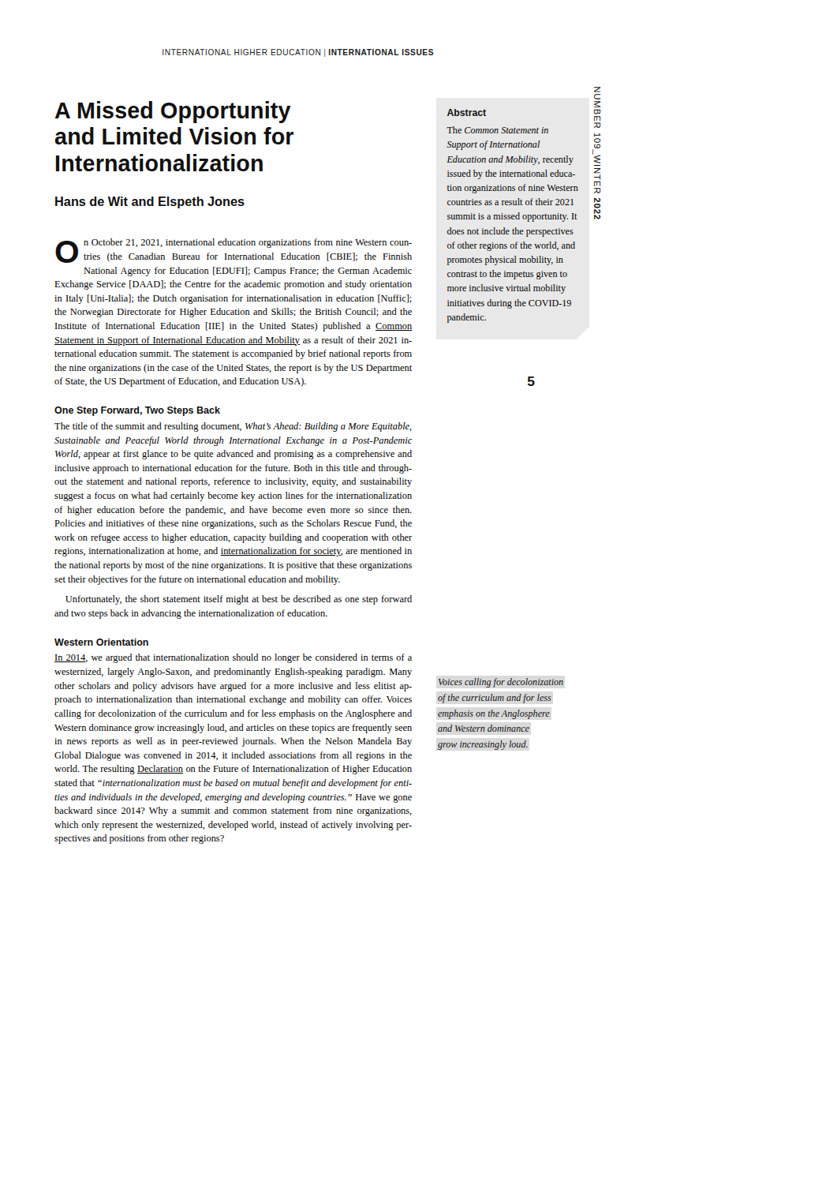INTERNATIONAL HIGHER EDUCATION|INTERNATIONAL ISSUES
Abstract
The Common Statement in Support of International Education and Mobility, recently issued by the international education organizations of nine Western countries as a result of their 2021 summit is a missed opportunity. It does not include the perspectives of other regions of the world, and promotes physical mobility, in contrast to the impetus given to more inclusive virtual mobility initiatives during the COVID-19 pandemic.
NUMBER 109_WINTER 2022
5
Voices calling for decolonization
of the curriculum and for less
emphasis on the Anglosphere
and Western dominance
grow increasingly loud.
A Missed Opportunity
and Limited Vision for
Internationalization
Hans de Wit and Elspeth Jones
On October 21, 2021, international education organizations from nine Western countries (the Canadian Bureau for International Education [CBIE]; the Finnish National Agency for Education [EDUFI]; Campus France; the German Academic Exchange Service [DAAD]; the Centre for the academic promotion and study orientation in Italy [Uni-Italia]; the Dutch organisation for internationalisation in education [Nuffic]; the Norwegian Directorate for Higher Education and Skills; the British Council; and the Institute of International Education [IIE] in the United States) published a Common Statement in Support of International Education and Mobility as a result of their 2021 international education summit. The statement is accompanied by brief national reports from the nine organizations (in the case of the United States, the report is by the US Department of State, the US Department of Education, and Education USA).
One Step Forward, Two Steps Back
The title of the summit and resulting document, What’s Ahead: Building a More Equitable, Sustainable and Peaceful World through International Exchange in a Post-Pandemic World, appear at first glance to be quite advanced and promising as a comprehensive and inclusive approach to international education for the future. Both in this title and throughout the statement and national reports, reference to inclusivity, equity, and sustainability suggest a focus on what had certainly become key action lines for the internationalization of higher education before the pandemic, and have become even more so since then. Policies and initiatives of these nine organizations, such as the Scholars Rescue Fund, the work on refugee access to higher education, capacity building and cooperation with other regions, internationalization at home, and internationalization for society, are mentioned in the national reports by most of the nine organizations. It is positive that these organizations set their objectives for the future on international education and mobility.
Unfortunately, the short statement itself might at best be described as one step forward and two steps back in advancing the internationalization of education.
Western Orientation
In 2014, we argued that internationalization should no longer be considered in terms of a westernized, largely Anglo-Saxon, and predominantly English-speaking paradigm. Many other scholars and policy advisors have argued for a more inclusive and less elitist approach to internationalization than international exchange and mobility can offer. Voices calling for decolonization of the curriculum and for less emphasis on the Anglosphere and Western dominance grow increasingly loud, and articles on these topics are frequently seen in news reports as well as in peer-reviewed journals. When the Nelson Mandela Bay Global Dialogue was convened in 2014, it included associations from all regions in the world. The resulting Declaration on the Future of Internationalization of Higher Education stated that “internationalization must be based on mutual benefit and development for entities and individuals in the developed, emerging and developing countries.” Have we gone backward since 2014? Why a summit and common statement from nine organizations, which only represent the westernized, developed world, instead of actively involving perspectives and positions from other regions?